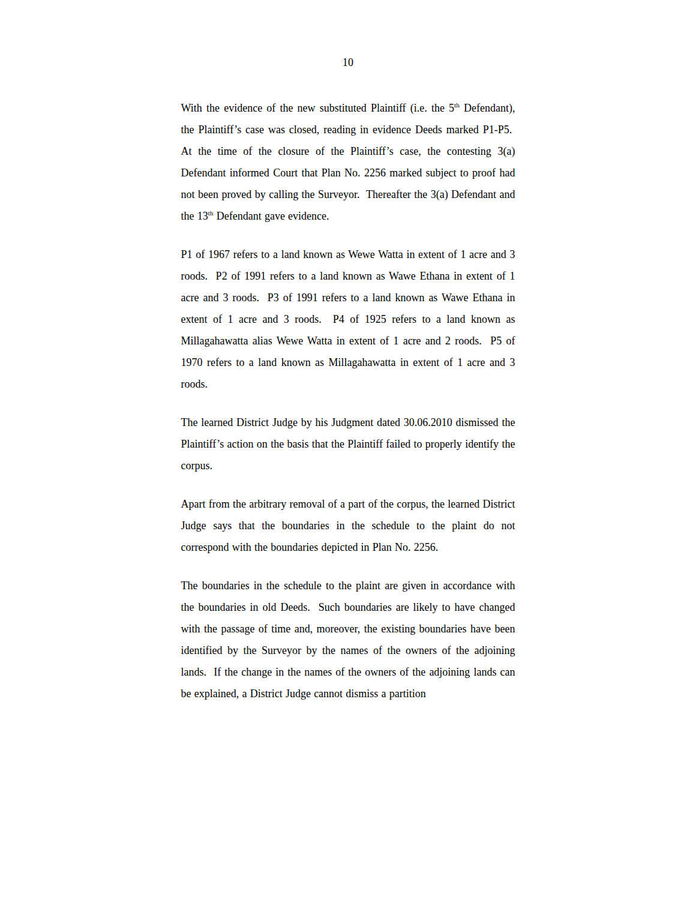10
With the evidence of the new substituted Plaintiff (i.e. the 5th Defendant), the Plaintiff’s case was closed, reading in evidence Deeds marked P1-P5. At the time of the closure of the Plaintiff’s case, the contesting 3(a) Defendant informed Court that Plan No. 2256 marked subject to proof had not been proved by calling the Surveyor. Thereafter the 3(a) Defendant and the 13th Defendant gave evidence.
P1 of 1967 refers to a land known as Wewe Watta in extent of 1 acre and 3 roods. P2 of 1991 refers to a land known as Wawe Ethana in extent of 1 acre and 3 roods. P3 of 1991 refers to a land known as Wawe Ethana in extent of 1 acre and 3 roods. P4 of 1925 refers to a land known as Millagahawatta alias Wewe Watta in extent of 1 acre and 2 roods. P5 of 1970 refers to a land known as Millagahawatta in extent of 1 acre and 3 roods.
The learned District Judge by his Judgment dated 30.06.2010 dismissed the Plaintiff’s action on the basis that the Plaintiff failed to properly identify the corpus.
Apart from the arbitrary removal of a part of the corpus, the learned District Judge says that the boundaries in the schedule to the plaint do not correspond with the boundaries depicted in Plan No. 2256.
The boundaries in the schedule to the plaint are given in accordance with the boundaries in old Deeds. Such boundaries are likely to have changed with the passage of time and, moreover, the existing boundaries have been identified by the Surveyor by the names of the owners of the adjoining lands. If the change in the names of the owners of the adjoining lands can be explained, a District Judge cannot dismiss a partition